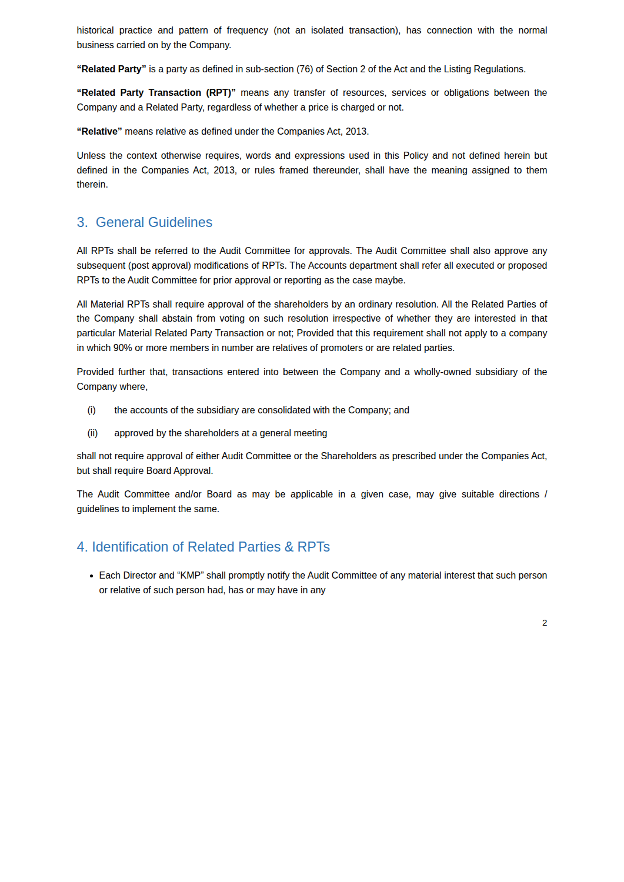historical practice and pattern of frequency (not an isolated transaction), has connection with the normal business carried on by the Company.
“Related Party” is a party as defined in sub-section (76) of Section 2 of the Act and the Listing Regulations.
“Related Party Transaction (RPT)” means any transfer of resources, services or obligations between the Company and a Related Party, regardless of whether a price is charged or not.
“Relative” means relative as defined under the Companies Act, 2013.
Unless the context otherwise requires, words and expressions used in this Policy and not defined herein but defined in the Companies Act, 2013, or rules framed thereunder, shall have the meaning assigned to them therein.
3. General Guidelines
All RPTs shall be referred to the Audit Committee for approvals. The Audit Committee shall also approve any subsequent (post approval) modifications of RPTs. The Accounts department shall refer all executed or proposed RPTs to the Audit Committee for prior approval or reporting as the case maybe.
All Material RPTs shall require approval of the shareholders by an ordinary resolution. All the Related Parties of the Company shall abstain from voting on such resolution irrespective of whether they are interested in that particular Material Related Party Transaction or not; Provided that this requirement shall not apply to a company in which 90% or more members in number are relatives of promoters or are related parties.
Provided further that, transactions entered into between the Company and a wholly-owned subsidiary of the Company where,
(i)
the accounts of the subsidiary are consolidated with the Company; and
(ii)
approved by the shareholders at a general meeting
shall not require approval of either Audit Committee or the Shareholders as prescribed under the Companies Act, but shall require Board Approval.
The Audit Committee and/or Board as may be applicable in a given case, may give suitable directions / guidelines to implement the same.
4. Identification of Related Parties & RPTs
Each Director and “KMP” shall promptly notify the Audit Committee of any material interest that such person or relative of such person had, has or may have in any
2